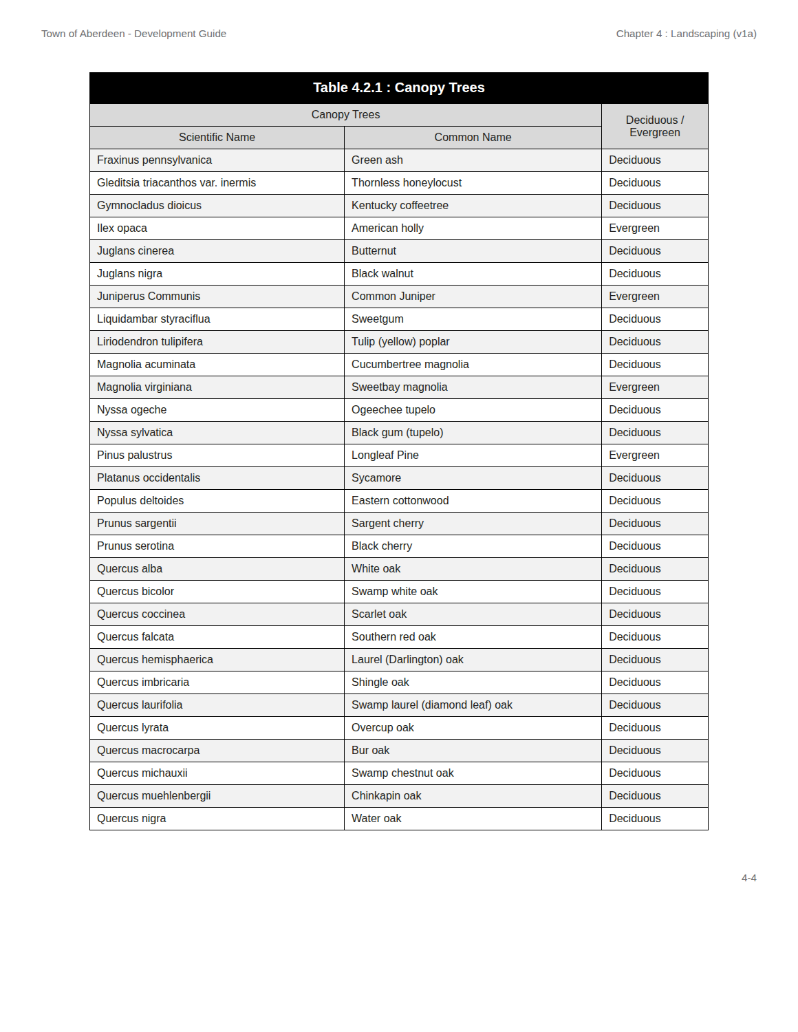Town of Aberdeen - Development Guide Chapter 4 : Landscaping (v1a)
Table 4.2.1 : Canopy Trees
| Canopy Trees | Deciduous / Evergreen |
| --- | --- |
| Scientific Name | Common Name |
| Fraxinus pennsylvanica | Green ash | Deciduous |
| Gleditsia triacanthos var. inermis | Thornless honeylocust | Deciduous |
| Gymnocladus dioicus | Kentucky coffeetree | Deciduous |
| Ilex opaca | American holly | Evergreen |
| Juglans cinerea | Butternut | Deciduous |
| Juglans nigra | Black walnut | Deciduous |
| Juniperus Communis | Common Juniper | Evergreen |
| Liquidambar styraciflua | Sweetgum | Deciduous |
| Liriodendron tulipifera | Tulip (yellow) poplar | Deciduous |
| Magnolia acuminata | Cucumbertree magnolia | Deciduous |
| Magnolia virginiana | Sweetbay magnolia | Evergreen |
| Nyssa ogeche | Ogeechee tupelo | Deciduous |
| Nyssa sylvatica | Black gum (tupelo) | Deciduous |
| Pinus palustrus | Longleaf Pine | Evergreen |
| Platanus occidentalis | Sycamore | Deciduous |
| Populus deltoides | Eastern cottonwood | Deciduous |
| Prunus sargentii | Sargent cherry | Deciduous |
| Prunus serotina | Black cherry | Deciduous |
| Quercus alba | White oak | Deciduous |
| Quercus bicolor | Swamp white oak | Deciduous |
| Quercus coccinea | Scarlet oak | Deciduous |
| Quercus falcata | Southern red oak | Deciduous |
| Quercus hemisphaerica | Laurel (Darlington) oak | Deciduous |
| Quercus imbricaria | Shingle oak | Deciduous |
| Quercus laurifolia | Swamp laurel (diamond leaf) oak | Deciduous |
| Quercus lyrata | Overcup oak | Deciduous |
| Quercus macrocarpa | Bur oak | Deciduous |
| Quercus michauxii | Swamp chestnut oak | Deciduous |
| Quercus muehlenbergii | Chinkapin oak | Deciduous |
| Quercus nigra | Water oak | Deciduous |
4-4